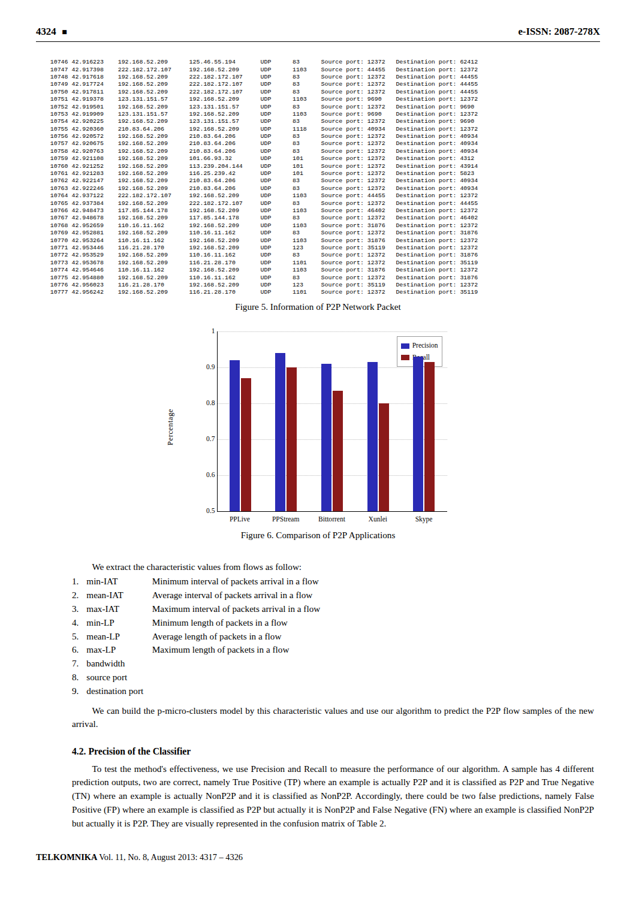4324 e-ISSN: 2087-278X
10746 42.916223 192.168.52.209 125.46.55.194 UDP 83 Source port: 12372 Destination port: 62412 10747 42.917398 222.182.172.107 192.168.52.209 UDP 1103 Source port: 44455 Destination port: 12372 10748 42.917618 192.168.52.209 222.182.172.107 UDP 83 Source port: 12372 Destination port: 44455 10749 42.917724 192.168.52.209 222.182.172.107 UDP 83 Source port: 12372 Destination port: 44455 10750 42.917811 192.168.52.209 222.182.172.107 UDP 83 Source port: 12372 Destination port: 44455 10751 42.919378 123.131.151.57 192.168.52.209 UDP 1103 Source port: 9690 Destination port: 12372 10752 42.919501 192.168.52.209 123.131.151.57 UDP 83 Source port: 12372 Destination port: 9690 10753 42.919909 123.131.151.57 192.168.52.209 UDP 1103 Source port: 9690 Destination port: 12372 10754 42.920225 192.168.52.209 123.131.151.57 UDP 83 Source port: 12372 Destination port: 9690 10755 42.920360 210.83.64.206 192.168.52.209 UDP 1118 Source port: 40934 Destination port: 12372 10756 42.920572 192.168.52.209 210.83.64.206 UDP 83 Source port: 12372 Destination port: 40934 10757 42.920675 192.168.52.209 210.83.64.206 UDP 83 Source port: 12372 Destination port: 40934 10758 42.920763 192.168.52.209 210.83.64.206 UDP 83 Source port: 12372 Destination port: 40934 10759 42.921108 192.168.52.209 101.66.93.32 UDP 101 Source port: 12372 Destination port: 4312 10760 42.921252 192.168.52.209 113.239.204.144 UDP 101 Source port: 12372 Destination port: 43914 10761 42.921283 192.168.52.209 116.25.239.42 UDP 101 Source port: 12372 Destination port: 5823 10762 42.922147 192.168.52.209 210.83.64.206 UDP 83 Source port: 12372 Destination port: 40934 10763 42.922246 192.168.52.209 210.83.64.206 UDP 83 Source port: 12372 Destination port: 40934 10764 42.937122 222.182.172.107 192.168.52.209 UDP 1103 Source port: 44455 Destination port: 12372 10765 42.937384 192.168.52.209 222.182.172.107 UDP 83 Source port: 12372 Destination port: 44455 10766 42.948473 117.85.144.178 192.168.52.209 UDP 1103 Source port: 46402 Destination port: 12372 10767 42.948678 192.168.52.209 117.85.144.178 UDP 83 Source port: 12372 Destination port: 46402 10768 42.952659 110.16.11.162 192.168.52.209 UDP 1103 Source port: 31876 Destination port: 12372 10769 42.952881 192.168.52.209 110.16.11.162 UDP 83 Source port: 12372 Destination port: 31876 10770 42.953264 110.16.11.162 192.168.52.209 UDP 1103 Source port: 31876 Destination port: 12372 10771 42.953446 116.21.28.170 192.168.52.209 UDP 123 Source port: 35119 Destination port: 12372 10772 42.953529 192.168.52.209 110.16.11.162 UDP 83 Source port: 12372 Destination port: 31876 10773 42.953678 192.168.52.209 116.21.28.170 UDP 1101 Source port: 12372 Destination port: 35119 10774 42.954646 110.16.11.162 192.168.52.209 UDP 1103 Source port: 31876 Destination port: 12372 10775 42.954880 192.168.52.209 110.16.11.162 UDP 83 Source port: 12372 Destination port: 31876 10776 42.956023 116.21.28.170 192.168.52.209 UDP 123 Source port: 35119 Destination port: 12372 10777 42.956242 192.168.52.209 116.21.28.170 UDP 1101 Source port: 12372 Destination port: 35119
Figure 5. Information of P2P Network Packet
Percentage
1 0.9 0.8 0.7 0.6 0.5
Precision
Recall
PPLive PPStream Bittorrent Xunlei Skype
Figure 6. Comparison of P2P Applications
We extract the characteristic values from flows as follow:
1. min-IATMinimum interval of packets arrival in a flow
2. mean-IATAverage interval of packets arrival in a flow
3. max-IATMaximum interval of packets arrival in a flow
4. min-LPMinimum length of packets in a flow
5. mean-LPAverage length of packets in a flow
6. max-LPMaximum length of packets in a flow
7. bandwidth
8. source port
9. destination port
We can build the p-micro-clusters model by this characteristic values and use our algorithm to predict the P2P flow samples of the new arrival.
4.2. Precision of the Classifier
To test the method's effectiveness, we use Precision and Recall to measure the performance of our algorithm. A sample has 4 different prediction outputs, two are correct, namely True Positive (TP) where an example is actually P2P and it is classified as P2P and True Negative (TN) where an example is actually NonP2P and it is classified as NonP2P. Accordingly, there could be two false predictions, namely False Positive (FP) where an example is classified as P2P but actually it is NonP2P and False Negative (FN) where an example is classified NonP2P but actually it is P2P. They are visually represented in the confusion matrix of Table 2.
TELKOMNIKA Vol. 11, No. 8, August 2013: 4317 – 4326